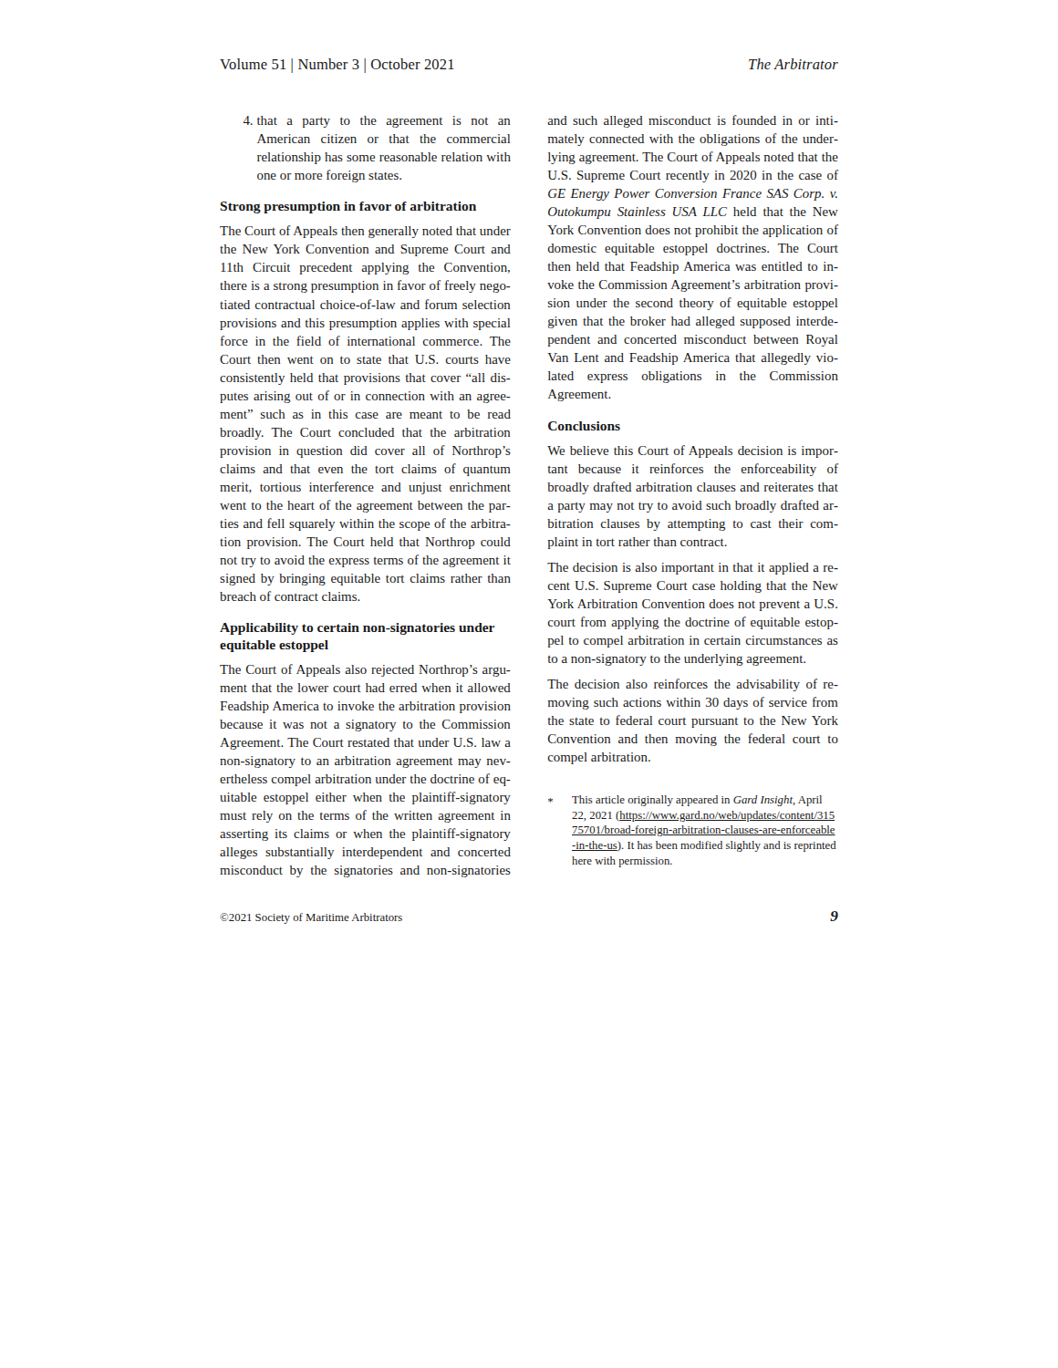Volume 51 | Number 3 | October 2021
The Arbitrator
4. that a party to the agreement is not an American citizen or that the commercial relationship has some reasonable relation with one or more foreign states.
Strong presumption in favor of arbitration
The Court of Appeals then generally noted that under the New York Convention and Supreme Court and 11th Circuit precedent applying the Convention, there is a strong presumption in favor of freely negotiated contractual choice-of-law and forum selection provisions and this presumption applies with special force in the field of international commerce. The Court then went on to state that U.S. courts have consistently held that provisions that cover “all disputes arising out of or in connection with an agreement” such as in this case are meant to be read broadly. The Court concluded that the arbitration provision in question did cover all of Northrop’s claims and that even the tort claims of quantum merit, tortious interference and unjust enrichment went to the heart of the agreement between the parties and fell squarely within the scope of the arbitration provision. The Court held that Northrop could not try to avoid the express terms of the agreement it signed by bringing equitable tort claims rather than breach of contract claims.
Applicability to certain non-signatories under equitable estoppel
The Court of Appeals also rejected Northrop’s argument that the lower court had erred when it allowed Feadship America to invoke the arbitration provision because it was not a signatory to the Commission Agreement. The Court restated that under U.S. law a non-signatory to an arbitration agreement may nevertheless compel arbitration under the doctrine of equitable estoppel either when the plaintiff-signatory must rely on the terms of the written agreement in asserting its claims or when the plaintiff-signatory alleges substantially interdependent and concerted misconduct by the signatories and non-signatories and such alleged misconduct is founded in or intimately connected with the obligations of the underlying agreement. The Court of Appeals noted that the U.S. Supreme Court recently in 2020 in the case of GE Energy Power Conversion France SAS Corp. v. Outokumpu Stainless USA LLC held that the New York Convention does not prohibit the application of domestic equitable estoppel doctrines. The Court then held that Feadship America was entitled to invoke the Commission Agreement’s arbitration provision under the second theory of equitable estoppel given that the broker had alleged supposed interdependent and concerted misconduct between Royal Van Lent and Feadship America that allegedly violated express obligations in the Commission Agreement.
Conclusions
We believe this Court of Appeals decision is important because it reinforces the enforceability of broadly drafted arbitration clauses and reiterates that a party may not try to avoid such broadly drafted arbitration clauses by attempting to cast their complaint in tort rather than contract.
The decision is also important in that it applied a recent U.S. Supreme Court case holding that the New York Arbitration Convention does not prevent a U.S. court from applying the doctrine of equitable estoppel to compel arbitration in certain circumstances as to a non-signatory to the underlying agreement.
The decision also reinforces the advisability of removing such actions within 30 days of service from the state to federal court pursuant to the New York Convention and then moving the federal court to compel arbitration.
*
This article originally appeared in Gard Insight, April 22, 2021 (https://www.gard.no/web/updates/content/31575701/broad-foreign-arbitration-clauses-are-enforceable-in-the-us). It has been modified slightly and is reprinted here with permission.
©2021 Society of Maritime Arbitrators
9